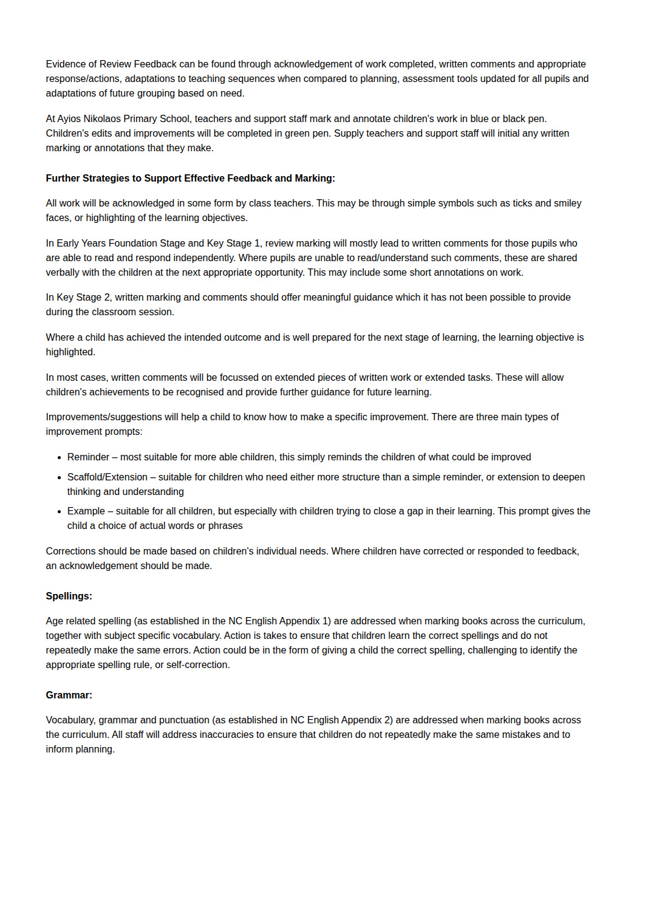Evidence of Review Feedback can be found through acknowledgement of work completed, written comments and appropriate response/actions, adaptations to teaching sequences when compared to planning, assessment tools updated for all pupils and adaptations of future grouping based on need.
At Ayios Nikolaos Primary School, teachers and support staff mark and annotate children's work in blue or black pen. Children's edits and improvements will be completed in green pen. Supply teachers and support staff will initial any written marking or annotations that they make.
Further Strategies to Support Effective Feedback and Marking:
All work will be acknowledged in some form by class teachers. This may be through simple symbols such as ticks and smiley faces, or highlighting of the learning objectives.
In Early Years Foundation Stage and Key Stage 1, review marking will mostly lead to written comments for those pupils who are able to read and respond independently. Where pupils are unable to read/understand such comments, these are shared verbally with the children at the next appropriate opportunity. This may include some short annotations on work.
In Key Stage 2, written marking and comments should offer meaningful guidance which it has not been possible to provide during the classroom session.
Where a child has achieved the intended outcome and is well prepared for the next stage of learning, the learning objective is highlighted.
In most cases, written comments will be focussed on extended pieces of written work or extended tasks. These will allow children's achievements to be recognised and provide further guidance for future learning.
Improvements/suggestions will help a child to know how to make a specific improvement. There are three main types of improvement prompts:
Reminder – most suitable for more able children, this simply reminds the children of what could be improved
Scaffold/Extension – suitable for children who need either more structure than a simple reminder, or extension to deepen thinking and understanding
Example – suitable for all children, but especially with children trying to close a gap in their learning. This prompt gives the child a choice of actual words or phrases
Corrections should be made based on children's individual needs. Where children have corrected or responded to feedback, an acknowledgement should be made.
Spellings:
Age related spelling (as established in the NC English Appendix 1) are addressed when marking books across the curriculum, together with subject specific vocabulary. Action is takes to ensure that children learn the correct spellings and do not repeatedly make the same errors. Action could be in the form of giving a child the correct spelling, challenging to identify the appropriate spelling rule, or self-correction.
Grammar:
Vocabulary, grammar and punctuation (as established in NC English Appendix 2) are addressed when marking books across the curriculum. All staff will address inaccuracies to ensure that children do not repeatedly make the same mistakes and to inform planning.